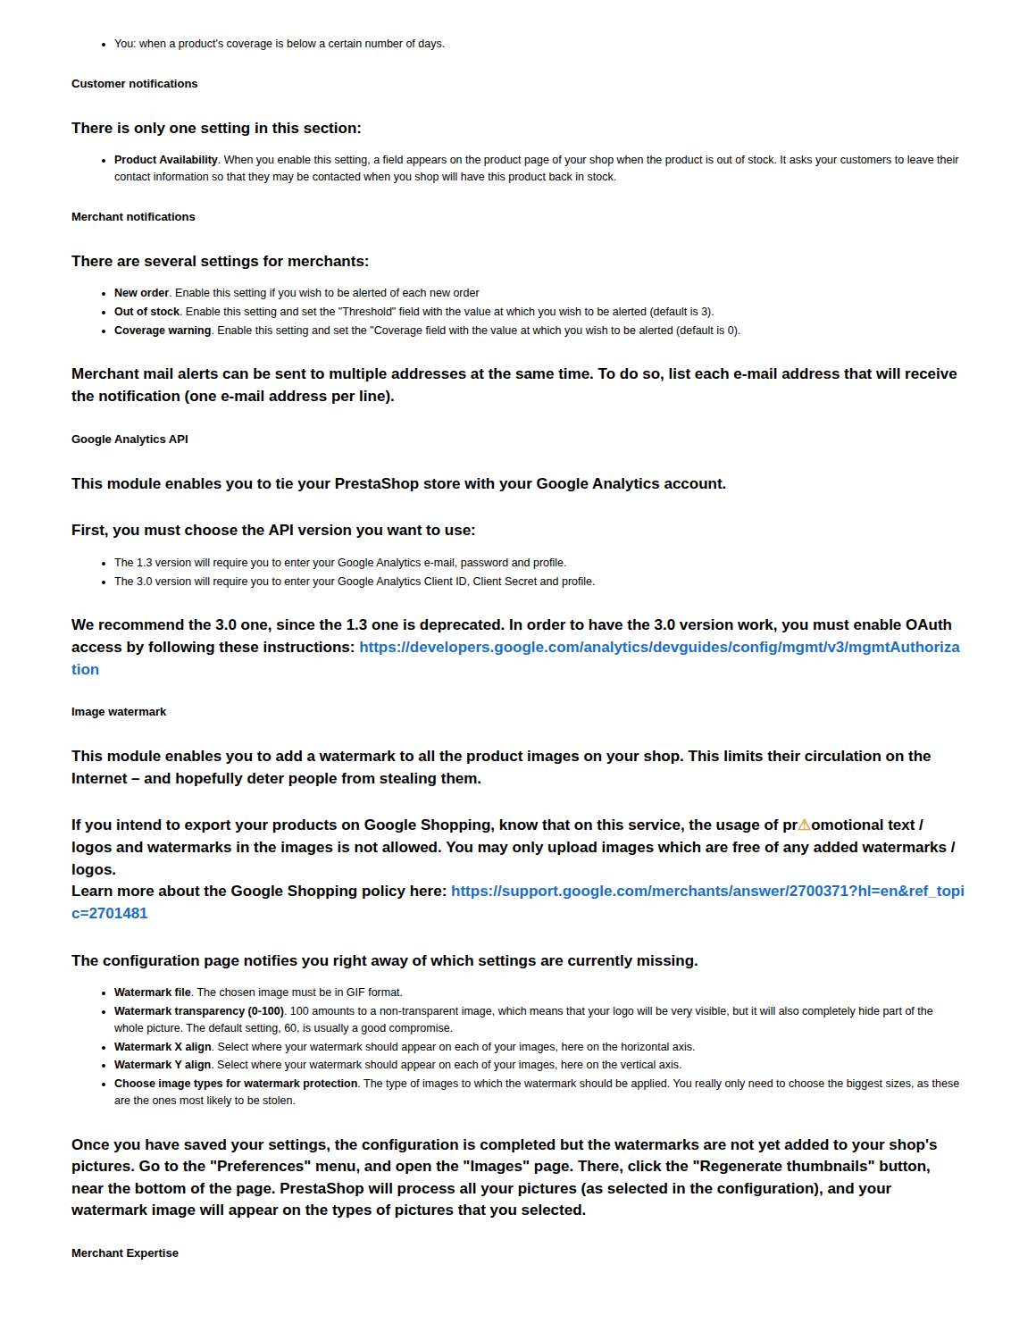You: when a product's coverage is below a certain number of days.
Customer notifications
There is only one setting in this section:
Product Availability. When you enable this setting, a field appears on the product page of your shop when the product is out of stock. It asks your customers to leave their contact information so that they may be contacted when you shop will have this product back in stock.
Merchant notifications
There are several settings for merchants:
New order. Enable this setting if you wish to be alerted of each new order
Out of stock. Enable this setting and set the "Threshold" field with the value at which you wish to be alerted (default is 3).
Coverage warning. Enable this setting and set the "Coverage field with the value at which you wish to be alerted (default is 0).
Merchant mail alerts can be sent to multiple addresses at the same time. To do so, list each e-mail address that will receive the notification (one e-mail address per line).
Google Analytics API
This module enables you to tie your PrestaShop store with your Google Analytics account.
First, you must choose the API version you want to use:
The 1.3 version will require you to enter your Google Analytics e-mail, password and profile.
The 3.0 version will require you to enter your Google Analytics Client ID, Client Secret and profile.
We recommend the 3.0 one, since the 1.3 one is deprecated. In order to have the 3.0 version work, you must enable OAuth access by following these instructions: https://developers.google.com/analytics/devguides/config/mgmt/v3/mgmtAuthorization
Image watermark
This module enables you to add a watermark to all the product images on your shop. This limits their circulation on the Internet – and hopefully deter people from stealing them.
If you intend to export your products on Google Shopping, know that on this service, the usage of pr⚠omotional text / logos and watermarks in the images is not allowed. You may only upload images which are free of any added watermarks / logos.
Learn more about the Google Shopping policy here: https://support.google.com/merchants/answer/2700371?hl=en&ref_topic=2701481
The configuration page notifies you right away of which settings are currently missing.
Watermark file. The chosen image must be in GIF format.
Watermark transparency (0-100). 100 amounts to a non-transparent image, which means that your logo will be very visible, but it will also completely hide part of the whole picture. The default setting, 60, is usually a good compromise.
Watermark X align. Select where your watermark should appear on each of your images, here on the horizontal axis.
Watermark Y align. Select where your watermark should appear on each of your images, here on the vertical axis.
Choose image types for watermark protection. The type of images to which the watermark should be applied. You really only need to choose the biggest sizes, as these are the ones most likely to be stolen.
Once you have saved your settings, the configuration is completed but the watermarks are not yet added to your shop's pictures. Go to the "Preferences" menu, and open the "Images" page. There, click the "Regenerate thumbnails" button, near the bottom of the page. PrestaShop will process all your pictures (as selected in the configuration), and your watermark image will appear on the types of pictures that you selected.
Merchant Expertise